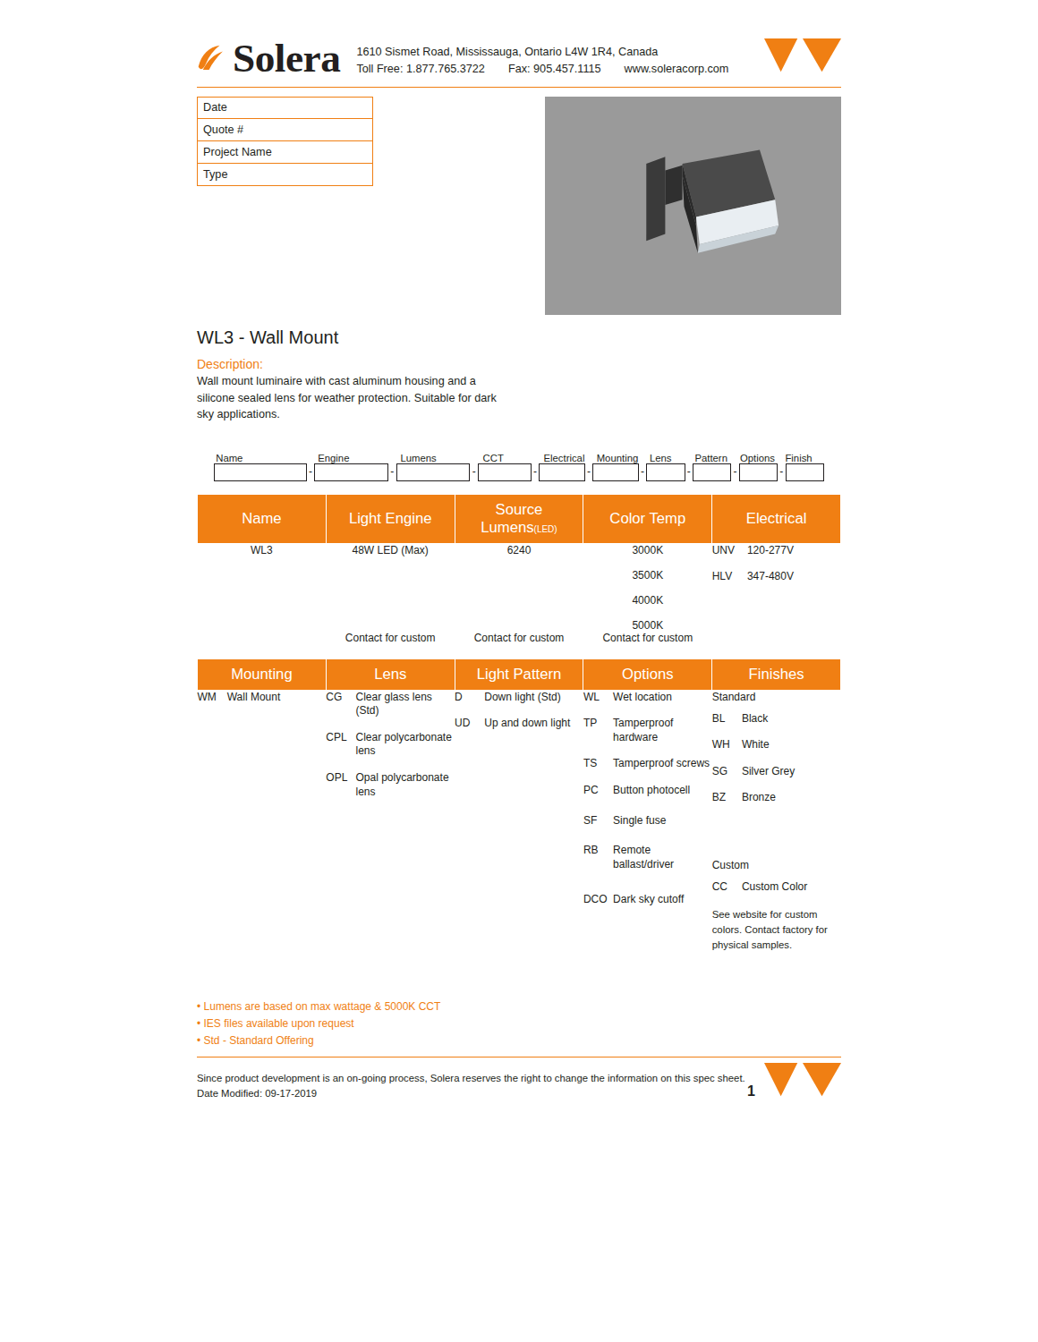Solera
1610 Sismet Road, Mississauga, Ontario L4W 1R4, Canada
Toll Free: 1.877.765.3722 Fax: 905.457.1115 www.soleracorp.com
| Date |
| Quote # |
| Project Name |
| Type |
WL3 - Wall Mount
Description:
Wall mount luminaire with cast aluminum housing and a silicone sealed lens for weather protection. Suitable for dark sky applications.
Name Engine Lumens CCT Electrical Mounting Lens Pattern Options Finish
-
-
-
-
-
-
-
-
-
| Name | Light Engine | Source Lumens (LED) | Color Temp | Electrical |
| --- | --- | --- | --- | --- |
| WL3 | 48W LED (Max) | 6240 | 3000K 3500K 4000K 5000K | UNV 120-277V HLV 347-480V |
| | Contact for custom | Contact for custom | Contact for custom | |
| Mounting | Lens | Light Pattern | Options | Finishes |
| --- | --- | --- | --- | --- |
| WM Wall Mount | CG Clear glass lens (Std) CPL Clear polycarbonate lens OPL Opal polycarbonate lens | D Down light (Std) UD Up and down light | WL Wet location TP Tamperproof hardware TS Tamperproof screws PC Button photocell SF Single fuse RB Remote ballast/driver DCO Dark sky cutoff | Standard BL Black WH White SG Silver Grey BZ Bronze Custom CC Custom Color See website for custom colors. Contact factory for physical samples. |
• Lumens are based on max wattage & 5000K CCT
• IES files available upon request
• Std - Standard Offering
Since product development is an on-going process, Solera reserves the right to change the information on this spec sheet.
Date Modified: 09-17-2019
1